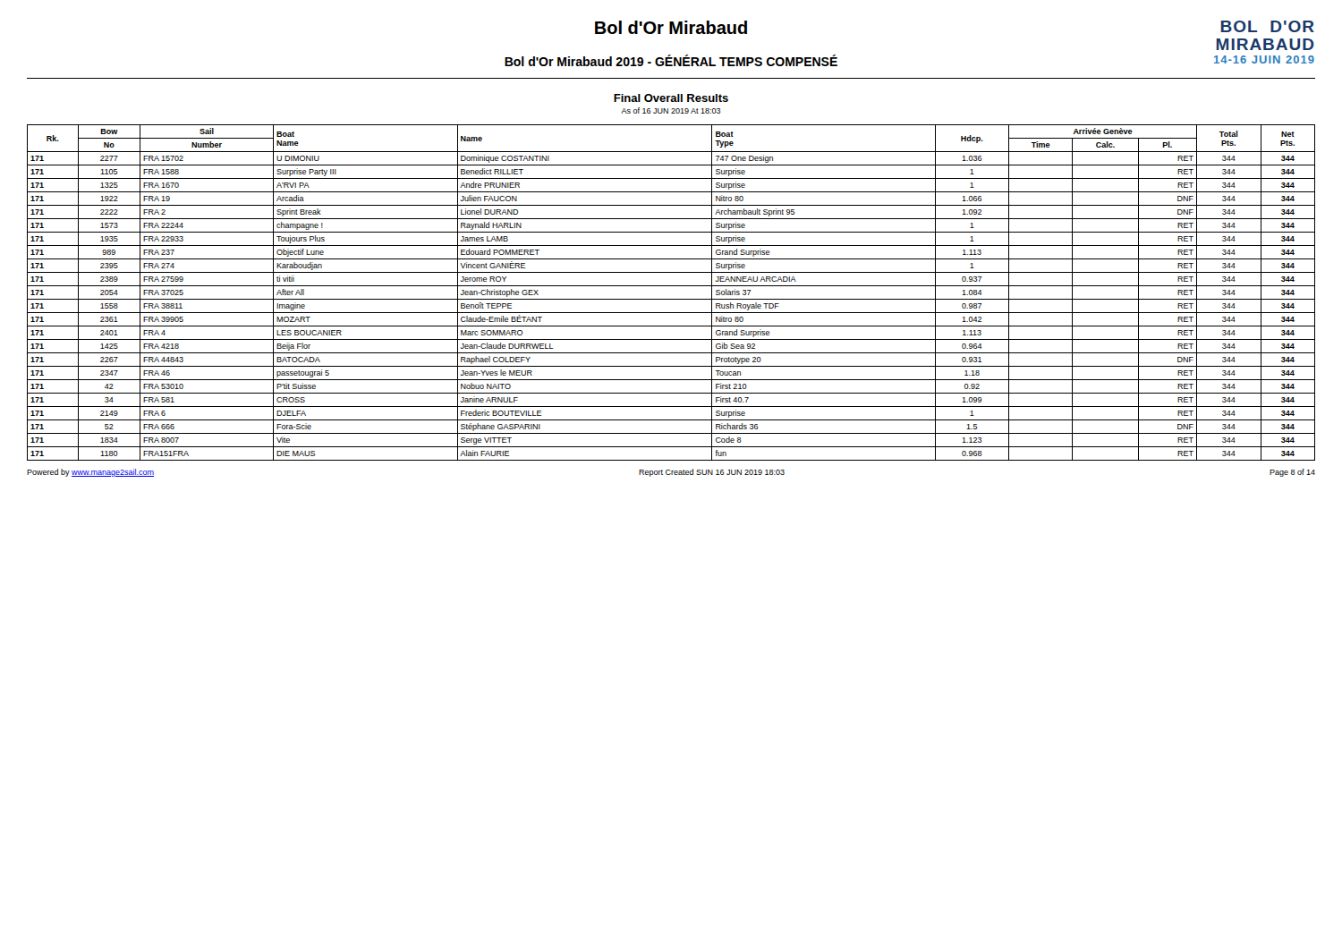BOL D'OR
MIRABAUD
14-16 JUIN 2019
Bol d'Or Mirabaud
Bol d'Or Mirabaud 2019 - GÉNÉRAL TEMPS COMPENSÉ
Final Overall Results
As of 16 JUN 2019 At 18:03
| Rk. | Bow | Sail | Boat Name | Name | Boat Type | Hdcp. | Arrivée Genève | Total Pts. | Net Pts. |
| --- | --- | --- | --- | --- | --- | --- | --- | --- | --- |
| No | Number | Time | Calc. | Pl. |
| 171 | 2277 | FRA 15702 | U DIMONIU | Dominique COSTANTINI | 747 One Design | 1.036 | | | RET | 344 | 344 |
| 171 | 1105 | FRA 1588 | Surprise Party III | Benedict RILLIET | Surprise | 1 | | | RET | 344 | 344 |
| 171 | 1325 | FRA 1670 | A'RVI PA | Andre PRUNIER | Surprise | 1 | | | RET | 344 | 344 |
| 171 | 1922 | FRA 19 | Arcadia | Julien FAUCON | Nitro 80 | 1.066 | | | DNF | 344 | 344 |
| 171 | 2222 | FRA 2 | Sprint Break | Lionel DURAND | Archambault Sprint 95 | 1.092 | | | DNF | 344 | 344 |
| 171 | 1573 | FRA 22244 | champagne ! | Raynald HARLIN | Surprise | 1 | | | RET | 344 | 344 |
| 171 | 1935 | FRA 22933 | Toujours Plus | James LAMB | Surprise | 1 | | | RET | 344 | 344 |
| 171 | 989 | FRA 237 | Objectif Lune | Edouard POMMERET | Grand Surprise | 1.113 | | | RET | 344 | 344 |
| 171 | 2395 | FRA 274 | Karaboudjan | Vincent GANIÈRE | Surprise | 1 | | | RET | 344 | 344 |
| 171 | 2389 | FRA 27599 | ti vitii | Jerome ROY | JEANNEAU ARCADIA | 0.937 | | | RET | 344 | 344 |
| 171 | 2054 | FRA 37025 | After All | Jean-Christophe GEX | Solaris 37 | 1.084 | | | RET | 344 | 344 |
| 171 | 1558 | FRA 38811 | Imagine | Benoît TEPPE | Rush Royale TDF | 0.987 | | | RET | 344 | 344 |
| 171 | 2361 | FRA 39905 | MOZART | Claude-Emile BÉTANT | Nitro 80 | 1.042 | | | RET | 344 | 344 |
| 171 | 2401 | FRA 4 | LES BOUCANIER | Marc SOMMARO | Grand Surprise | 1.113 | | | RET | 344 | 344 |
| 171 | 1425 | FRA 4218 | Beija Flor | Jean-Claude DURRWELL | Gib Sea 92 | 0.964 | | | RET | 344 | 344 |
| 171 | 2267 | FRA 44843 | BATOCADA | Raphael COLDEFY | Prototype 20 | 0.931 | | | DNF | 344 | 344 |
| 171 | 2347 | FRA 46 | passetougrai 5 | Jean-Yves le MEUR | Toucan | 1.18 | | | RET | 344 | 344 |
| 171 | 42 | FRA 53010 | P'tit Suisse | Nobuo NAITO | First 210 | 0.92 | | | RET | 344 | 344 |
| 171 | 34 | FRA 581 | CROSS | Janine ARNULF | First 40.7 | 1.099 | | | RET | 344 | 344 |
| 171 | 2149 | FRA 6 | DJELFA | Frederic BOUTEVILLE | Surprise | 1 | | | RET | 344 | 344 |
| 171 | 52 | FRA 666 | Fora-Scie | Stéphane GASPARINI | Richards 36 | 1.5 | | | DNF | 344 | 344 |
| 171 | 1834 | FRA 8007 | Vite | Serge VITTET | Code 8 | 1.123 | | | RET | 344 | 344 |
| 171 | 1180 | FRA151FRA | DIE MAUS | Alain FAURIE | fun | 0.968 | | | RET | 344 | 344 |
Powered by www.manage2sail.com
Report Created SUN 16 JUN 2019 18:03
Page 8 of 14